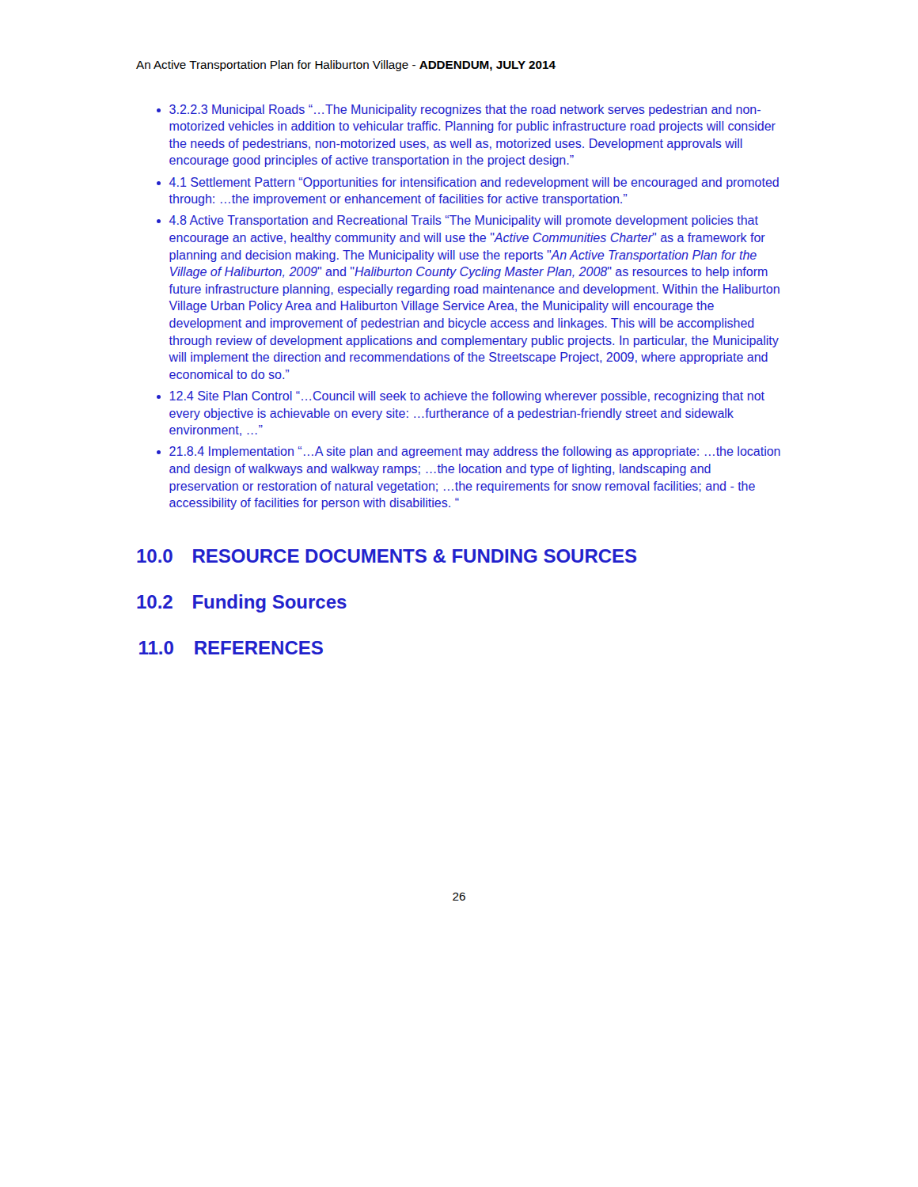An Active Transportation Plan for Haliburton Village - ADDENDUM, JULY 2014
3.2.2.3 Municipal Roads “…The Municipality recognizes that the road network serves pedestrian and non-motorized vehicles in addition to vehicular traffic. Planning for public infrastructure road projects will consider the needs of pedestrians, non-motorized uses, as well as, motorized uses. Development approvals will encourage good principles of active transportation in the project design.”
4.1 Settlement Pattern “Opportunities for intensification and redevelopment will be encouraged and promoted through: …the improvement or enhancement of facilities for active transportation.”
4.8 Active Transportation and Recreational Trails “The Municipality will promote development policies that encourage an active, healthy community and will use the "Active Communities Charter" as a framework for planning and decision making. The Municipality will use the reports "An Active Transportation Plan for the Village of Haliburton, 2009" and "Haliburton County Cycling Master Plan, 2008" as resources to help inform future infrastructure planning, especially regarding road maintenance and development. Within the Haliburton Village Urban Policy Area and Haliburton Village Service Area, the Municipality will encourage the development and improvement of pedestrian and bicycle access and linkages. This will be accomplished through review of development applications and complementary public projects. In particular, the Municipality will implement the direction and recommendations of the Streetscape Project, 2009, where appropriate and economical to do so.”
12.4 Site Plan Control “…Council will seek to achieve the following wherever possible, recognizing that not every objective is achievable on every site: …furtherance of a pedestrian-friendly street and sidewalk environment, …”
21.8.4 Implementation “…A site plan and agreement may address the following as appropriate: …the location and design of walkways and walkway ramps; …the location and type of lighting, landscaping and preservation or restoration of natural vegetation; …the requirements for snow removal facilities; and - the accessibility of facilities for person with disabilities. “
10.0 RESOURCE DOCUMENTS & FUNDING SOURCES
10.2 Funding Sources
11.0 REFERENCES
26